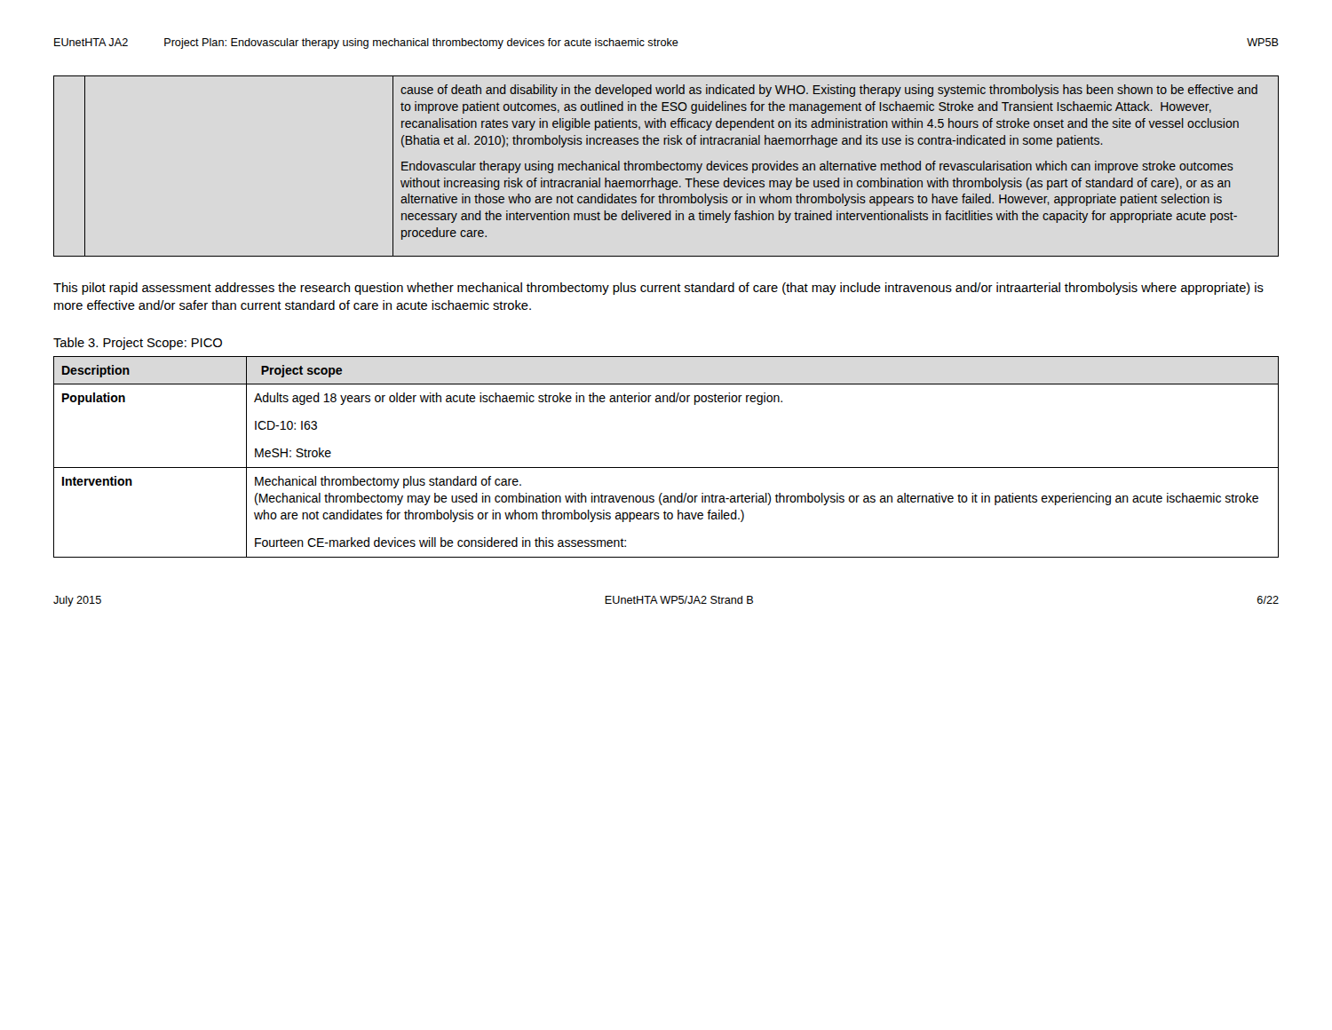EUnetHTA JA2
Project Plan: Endovascular therapy using mechanical thrombectomy devices for acute ischaemic stroke
WP5B
| | | cause of death and disability in the developed world as indicated by WHO. Existing therapy using systemic thrombolysis has been shown to be effective and to improve patient outcomes, as outlined in the ESO guidelines for the management of Ischaemic Stroke and Transient Ischaemic Attack. However, recanalisation rates vary in eligible patients, with efficacy dependent on its administration within 4.5 hours of stroke onset and the site of vessel occlusion (Bhatia et al. 2010); thrombolysis increases the risk of intracranial haemorrhage and its use is contra-indicated in some patients. Endovascular therapy using mechanical thrombectomy devices provides an alternative method of revascularisation which can improve stroke outcomes without increasing risk of intracranial haemorrhage. These devices may be used in combination with thrombolysis (as part of standard of care), or as an alternative in those who are not candidates for thrombolysis or in whom thrombolysis appears to have failed. However, appropriate patient selection is necessary and the intervention must be delivered in a timely fashion by trained interventionalists in facitlities with the capacity for appropriate acute post-procedure care. |
This pilot rapid assessment addresses the research question whether mechanical thrombectomy plus current standard of care (that may include intravenous and/or intraarterial thrombolysis where appropriate) is more effective and/or safer than current standard of care in acute ischaemic stroke.
Table 3. Project Scope: PICO
| Description | Project scope |
| --- | --- |
| Population | Adults aged 18 years or older with acute ischaemic stroke in the anterior and/or posterior region. ICD-10: I63 MeSH: Stroke |
| Intervention | Mechanical thrombectomy plus standard of care. (Mechanical thrombectomy may be used in combination with intravenous (and/or intra-arterial) thrombolysis or as an alternative to it in patients experiencing an acute ischaemic stroke who are not candidates for thrombolysis or in whom thrombolysis appears to have failed.) Fourteen CE-marked devices will be considered in this assessment: |
July 2015
EUnetHTA WP5/JA2 Strand B
6/22